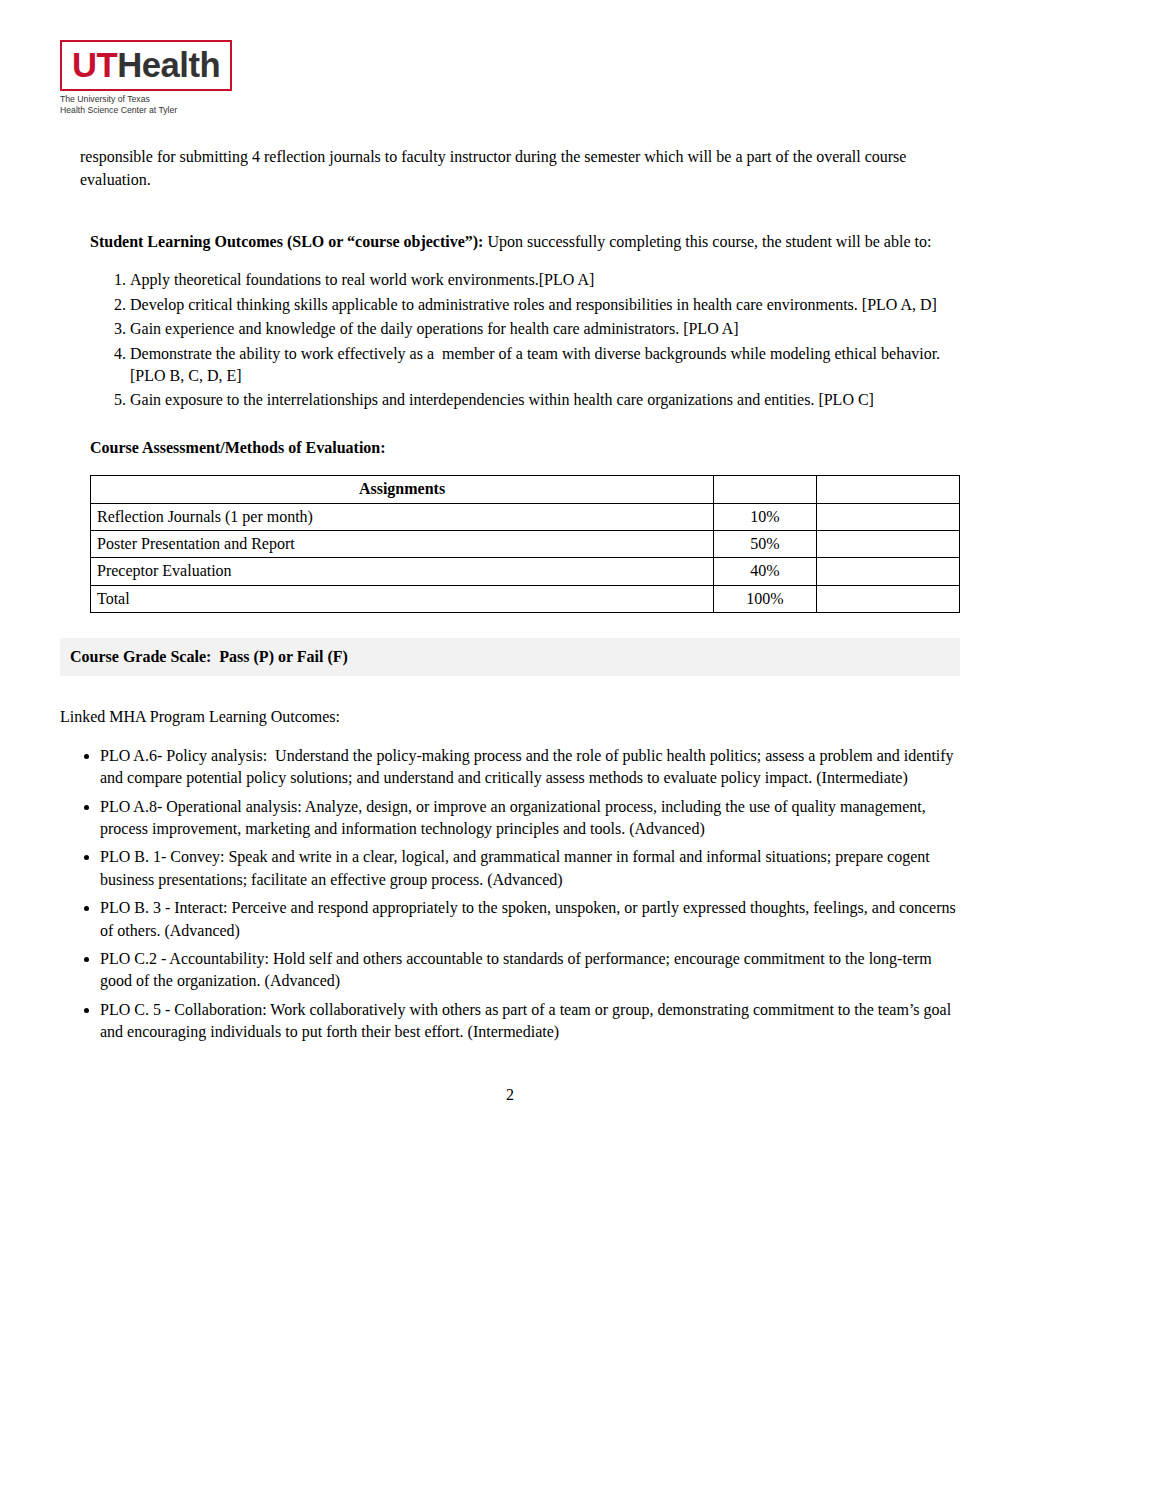UT Health
The University of Texas
Health Science Center at Tyler
responsible for submitting 4 reflection journals to faculty instructor during the semester which will be a part of the overall course evaluation.
Student Learning Outcomes (SLO or “course objective”): Upon successfully completing this course, the student will be able to:
Apply theoretical foundations to real world work environments.[PLO A]
Develop critical thinking skills applicable to administrative roles and responsibilities in health care environments. [PLO A, D]
Gain experience and knowledge of the daily operations for health care administrators. [PLO A]
Demonstrate the ability to work effectively as a member of a team with diverse backgrounds while modeling ethical behavior. [PLO B, C, D, E]
Gain exposure to the interrelationships and interdependencies within health care organizations and entities. [PLO C]
Course Assessment/Methods of Evaluation:
| Assignments | | |
| Reflection Journals (1 per month) | 10% | |
| Poster Presentation and Report | 50% | |
| Preceptor Evaluation | 40% | |
| Total | 100% | |
Course Grade Scale: Pass (P) or Fail (F)
Linked MHA Program Learning Outcomes:
PLO A.6- Policy analysis: Understand the policy-making process and the role of public health politics; assess a problem and identify and compare potential policy solutions; and understand and critically assess methods to evaluate policy impact. (Intermediate)
PLO A.8- Operational analysis: Analyze, design, or improve an organizational process, including the use of quality management, process improvement, marketing and information technology principles and tools. (Advanced)
PLO B. 1- Convey: Speak and write in a clear, logical, and grammatical manner in formal and informal situations; prepare cogent business presentations; facilitate an effective group process. (Advanced)
PLO B. 3 - Interact: Perceive and respond appropriately to the spoken, unspoken, or partly expressed thoughts, feelings, and concerns of others. (Advanced)
PLO C.2 - Accountability: Hold self and others accountable to standards of performance; encourage commitment to the long-term good of the organization. (Advanced)
PLO C. 5 - Collaboration: Work collaboratively with others as part of a team or group, demonstrating commitment to the team’s goal and encouraging individuals to put forth their best effort. (Intermediate)
2